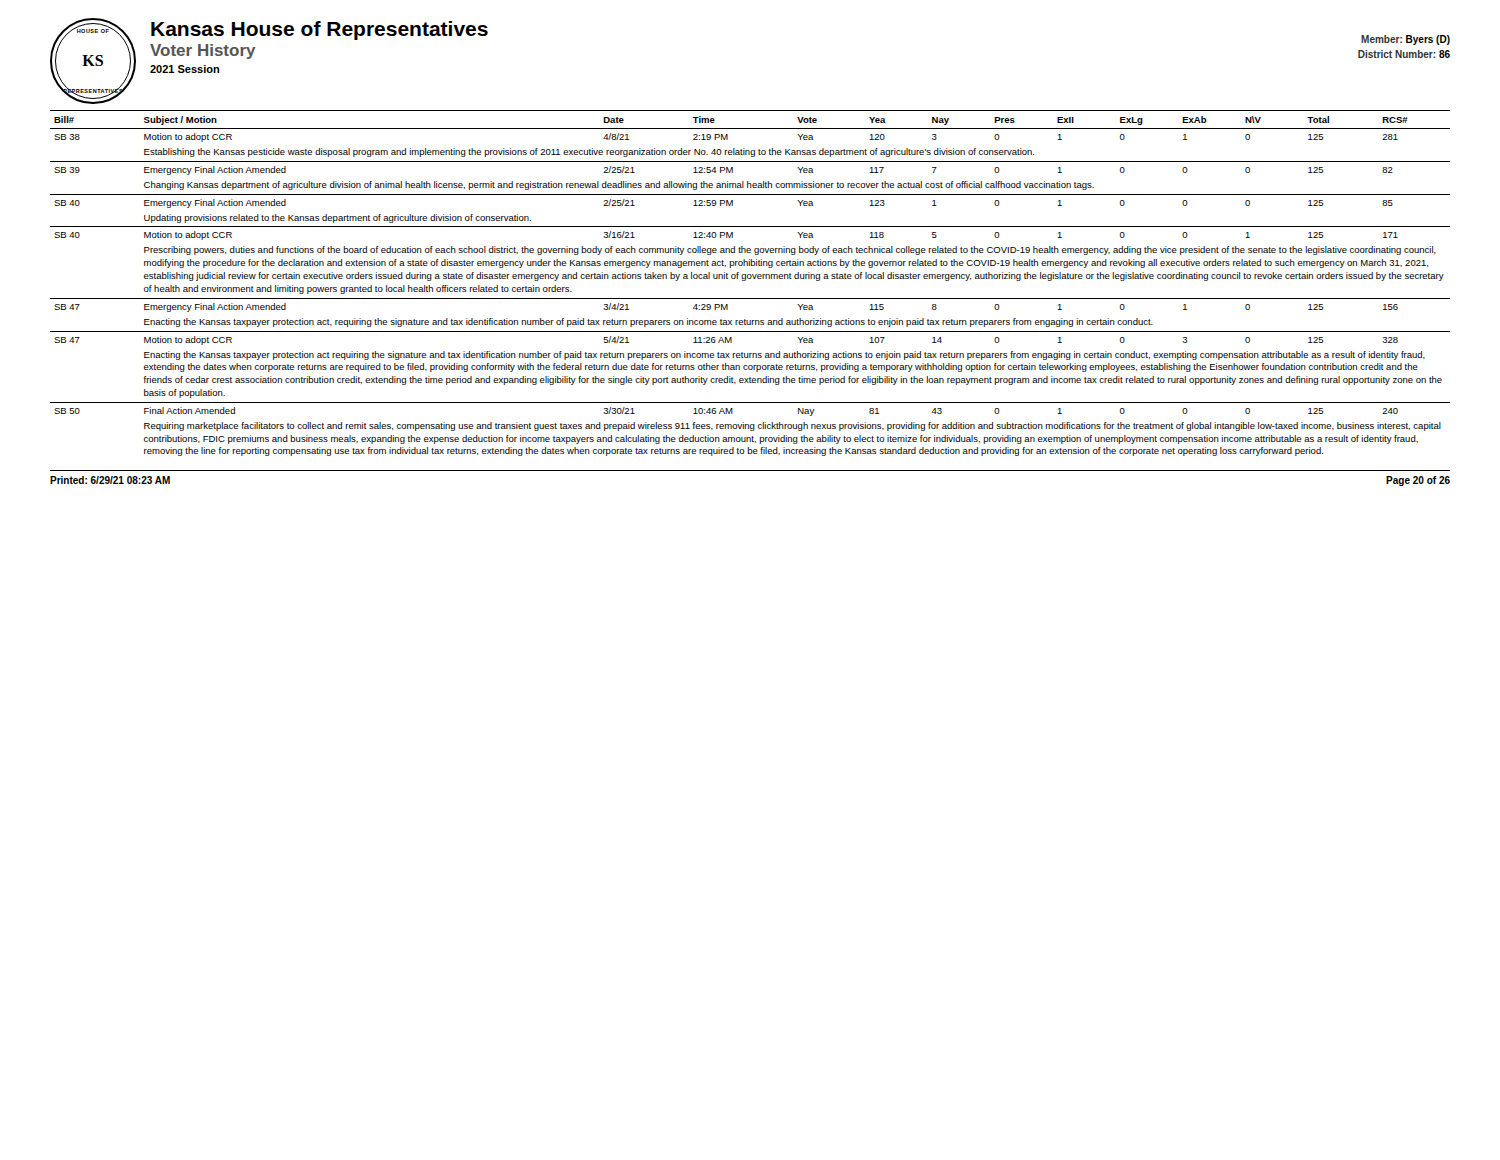HOUSE OF
KS
REPRESENTATIVES
Kansas House of Representatives
Voter History
2021 Session
Member: Byers (D)
District Number: 86
| Bill# | Subject / Motion | Date | Time | Vote | Yea | Nay | Pres | ExII | ExLg | ExAb | N\V | Total | RCS# |
| --- | --- | --- | --- | --- | --- | --- | --- | --- | --- | --- | --- | --- | --- |
| SB 38 | Motion to adopt CCR | 4/8/21 | 2:19 PM | Yea | 120 | 3 | 0 | 1 | 0 | 1 | 0 | 125 | 281 |
| | Establishing the Kansas pesticide waste disposal program and implementing the provisions of 2011 executive reorganization order No. 40 relating to the Kansas department of agriculture's division of conservation. |
| SB 39 | Emergency Final Action Amended | 2/25/21 | 12:54 PM | Yea | 117 | 7 | 0 | 1 | 0 | 0 | 0 | 125 | 82 |
| | Changing Kansas department of agriculture division of animal health license, permit and registration renewal deadlines and allowing the animal health commissioner to recover the actual cost of official calfhood vaccination tags. |
| SB 40 | Emergency Final Action Amended | 2/25/21 | 12:59 PM | Yea | 123 | 1 | 0 | 1 | 0 | 0 | 0 | 125 | 85 |
| | Updating provisions related to the Kansas department of agriculture division of conservation. |
| SB 40 | Motion to adopt CCR | 3/16/21 | 12:40 PM | Yea | 118 | 5 | 0 | 1 | 0 | 0 | 1 | 125 | 171 |
| | Prescribing powers, duties and functions of the board of education of each school district, the governing body of each community college and the governing body of each technical college related to the COVID-19 health emergency, adding the vice president of the senate to the legislative coordinating council, modifying the procedure for the declaration and extension of a state of disaster emergency under the Kansas emergency management act, prohibiting certain actions by the governor related to the COVID-19 health emergency and revoking all executive orders related to such emergency on March 31, 2021, establishing judicial review for certain executive orders issued during a state of disaster emergency and certain actions taken by a local unit of government during a state of local disaster emergency, authorizing the legislature or the legislative coordinating council to revoke certain orders issued by the secretary of health and environment and limiting powers granted to local health officers related to certain orders. |
| SB 47 | Emergency Final Action Amended | 3/4/21 | 4:29 PM | Yea | 115 | 8 | 0 | 1 | 0 | 1 | 0 | 125 | 156 |
| | Enacting the Kansas taxpayer protection act, requiring the signature and tax identification number of paid tax return preparers on income tax returns and authorizing actions to enjoin paid tax return preparers from engaging in certain conduct. |
| SB 47 | Motion to adopt CCR | 5/4/21 | 11:26 AM | Yea | 107 | 14 | 0 | 1 | 0 | 3 | 0 | 125 | 328 |
| | Enacting the Kansas taxpayer protection act requiring the signature and tax identification number of paid tax return preparers on income tax returns and authorizing actions to enjoin paid tax return preparers from engaging in certain conduct, exempting compensation attributable as a result of identity fraud, extending the dates when corporate returns are required to be filed, providing conformity with the federal return due date for returns other than corporate returns, providing a temporary withholding option for certain teleworking employees, establishing the Eisenhower foundation contribution credit and the friends of cedar crest association contribution credit, extending the time period and expanding eligibility for the single city port authority credit, extending the time period for eligibility in the loan repayment program and income tax credit related to rural opportunity zones and defining rural opportunity zone on the basis of population. |
| SB 50 | Final Action Amended | 3/30/21 | 10:46 AM | Nay | 81 | 43 | 0 | 1 | 0 | 0 | 0 | 125 | 240 |
| | Requiring marketplace facilitators to collect and remit sales, compensating use and transient guest taxes and prepaid wireless 911 fees, removing clickthrough nexus provisions, providing for addition and subtraction modifications for the treatment of global intangible low-taxed income, business interest, capital contributions, FDIC premiums and business meals, expanding the expense deduction for income taxpayers and calculating the deduction amount, providing the ability to elect to itemize for individuals, providing an exemption of unemployment compensation income attributable as a result of identity fraud, removing the line for reporting compensating use tax from individual tax returns, extending the dates when corporate tax returns are required to be filed, increasing the Kansas standard deduction and providing for an extension of the corporate net operating loss carryforward period. |
Printed: 6/29/21 08:23 AM
Page 20 of 26